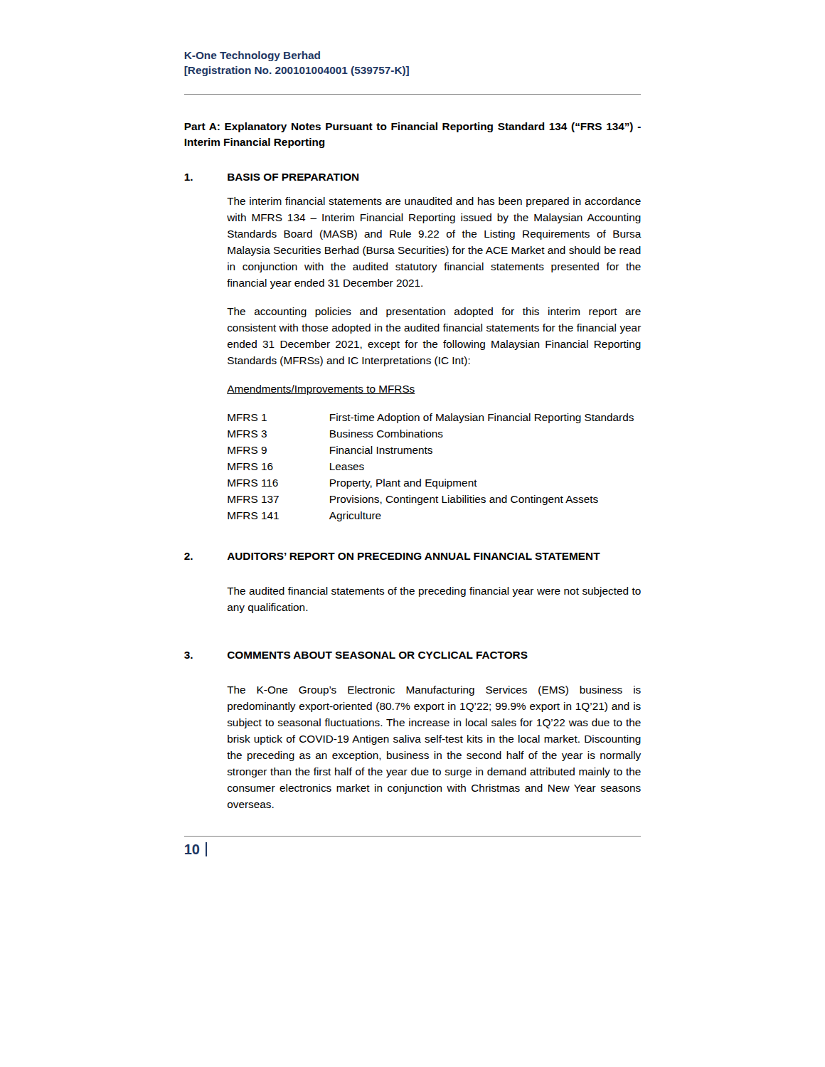K-One Technology Berhad
[Registration No. 200101004001 (539757-K)]
Part A: Explanatory Notes Pursuant to Financial Reporting Standard 134 (“FRS 134”) - Interim Financial Reporting
1.
BASIS OF PREPARATION
The interim financial statements are unaudited and has been prepared in accordance with MFRS 134 – Interim Financial Reporting issued by the Malaysian Accounting Standards Board (MASB) and Rule 9.22 of the Listing Requirements of Bursa Malaysia Securities Berhad (Bursa Securities) for the ACE Market and should be read in conjunction with the audited statutory financial statements presented for the financial year ended 31 December 2021.
The accounting policies and presentation adopted for this interim report are consistent with those adopted in the audited financial statements for the financial year ended 31 December 2021, except for the following Malaysian Financial Reporting Standards (MFRSs) and IC Interpretations (IC Int):
Amendments/Improvements to MFRSs
| MFRS 1 | First-time Adoption of Malaysian Financial Reporting Standards |
| MFRS 3 | Business Combinations |
| MFRS 9 | Financial Instruments |
| MFRS 16 | Leases |
| MFRS 116 | Property, Plant and Equipment |
| MFRS 137 | Provisions, Contingent Liabilities and Contingent Assets |
| MFRS 141 | Agriculture |
2.
AUDITORS’ REPORT ON PRECEDING ANNUAL FINANCIAL STATEMENT
The audited financial statements of the preceding financial year were not subjected to any qualification.
3.
COMMENTS ABOUT SEASONAL OR CYCLICAL FACTORS
The K-One Group’s Electronic Manufacturing Services (EMS) business is predominantly export-oriented (80.7% export in 1Q’22; 99.9% export in 1Q’21) and is subject to seasonal fluctuations. The increase in local sales for 1Q’22 was due to the brisk uptick of COVID-19 Antigen saliva self-test kits in the local market. Discounting the preceding as an exception, business in the second half of the year is normally stronger than the first half of the year due to surge in demand attributed mainly to the consumer electronics market in conjunction with Christmas and New Year seasons overseas.
10